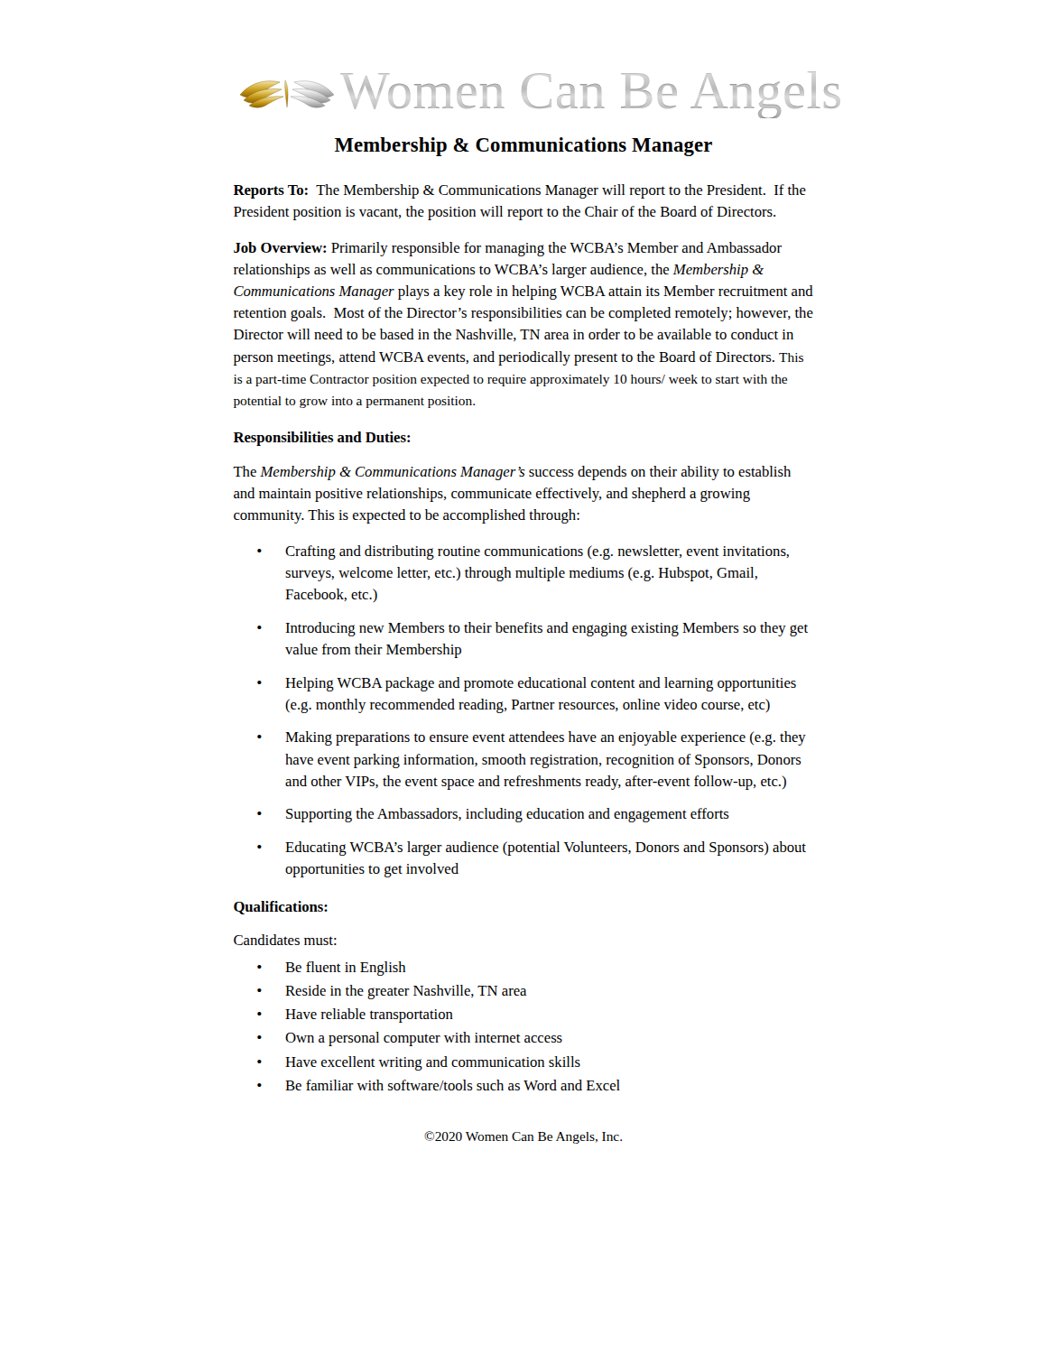Women Can Be Angels
Membership & Communications Manager
Reports To: The Membership & Communications Manager will report to the President. If the President position is vacant, the position will report to the Chair of the Board of Directors.
Job Overview: Primarily responsible for managing the WCBA’s Member and Ambassador relationships as well as communications to WCBA’s larger audience, the Membership & Communications Manager plays a key role in helping WCBA attain its Member recruitment and retention goals. Most of the Director’s responsibilities can be completed remotely; however, the Director will need to be based in the Nashville, TN area in order to be available to conduct in person meetings, attend WCBA events, and periodically present to the Board of Directors. This is a part-time Contractor position expected to require approximately 10 hours/ week to start with the potential to grow into a permanent position.
Responsibilities and Duties:
The Membership & Communications Manager’s success depends on their ability to establish and maintain positive relationships, communicate effectively, and shepherd a growing community. This is expected to be accomplished through:
Crafting and distributing routine communications (e.g. newsletter, event invitations, surveys, welcome letter, etc.) through multiple mediums (e.g. Hubspot, Gmail, Facebook, etc.)
Introducing new Members to their benefits and engaging existing Members so they get value from their Membership
Helping WCBA package and promote educational content and learning opportunities (e.g. monthly recommended reading, Partner resources, online video course, etc)
Making preparations to ensure event attendees have an enjoyable experience (e.g. they have event parking information, smooth registration, recognition of Sponsors, Donors and other VIPs, the event space and refreshments ready, after-event follow-up, etc.)
Supporting the Ambassadors, including education and engagement efforts
Educating WCBA’s larger audience (potential Volunteers, Donors and Sponsors) about opportunities to get involved
Qualifications:
Candidates must:
Be fluent in English
Reside in the greater Nashville, TN area
Have reliable transportation
Own a personal computer with internet access
Have excellent writing and communication skills
Be familiar with software/tools such as Word and Excel
©2020 Women Can Be Angels, Inc.